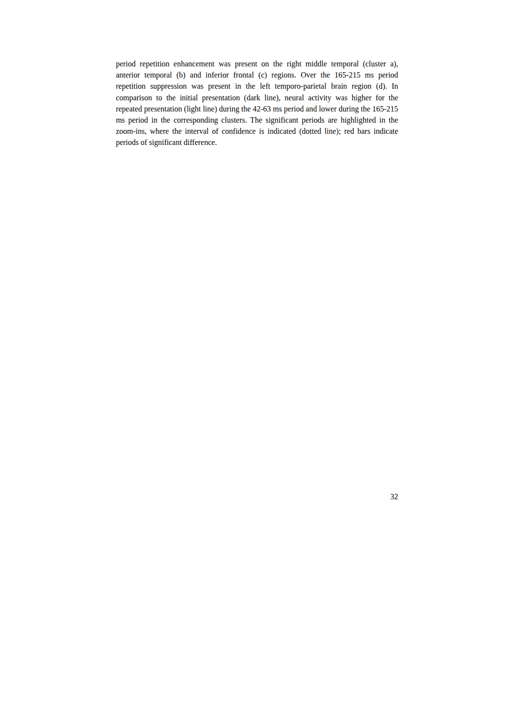period repetition enhancement was present on the right middle temporal (cluster a), anterior temporal (b) and inferior frontal (c) regions. Over the 165-215 ms period repetition suppression was present in the left temporo-parietal brain region (d). In comparison to the initial presentation (dark line), neural activity was higher for the repeated presentation (light line) during the 42-63 ms period and lower during the 165-215 ms period in the corresponding clusters. The significant periods are highlighted in the zoom-ins, where the interval of confidence is indicated (dotted line); red bars indicate periods of significant difference.
32